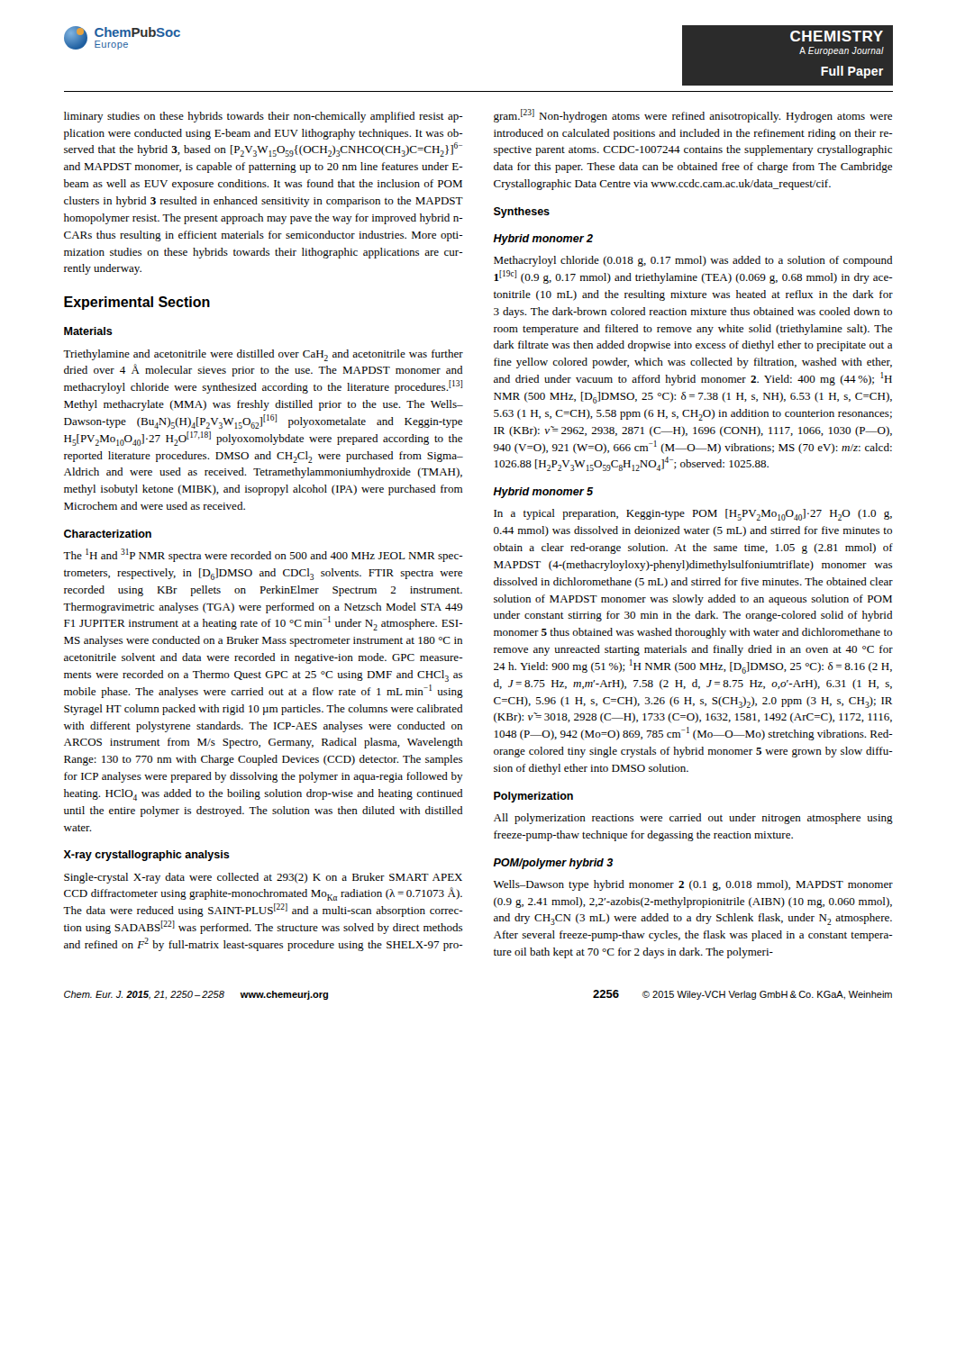Chem Pub Soc
Europe
CHEMISTRY
A European Journal
Full Paper
liminary studies on these hybrids towards their non-chemically amplified resist application were conducted using E-beam and EUV lithography techniques. It was observed that the hybrid 3, based on [P2V3W15O59{(OCH2)3CNHCO(CH3)C=CH2}]6− and MAPDST monomer, is capable of patterning up to 20 nm line features under E-beam as well as EUV exposure conditions. It was found that the inclusion of POM clusters in hybrid 3 resulted in enhanced sensitivity in comparison to the MAPDST homopolymer resist. The present approach may pave the way for improved hybrid n-CARs thus resulting in efficient materials for semiconductor industries. More optimization studies on these hybrids towards their lithographic applications are currently underway.
Experimental Section
Materials
Triethylamine and acetonitrile were distilled over CaH2 and acetonitrile was further dried over 4 Å molecular sieves prior to the use. The MAPDST monomer and methacryloyl chloride were synthesized according to the literature procedures.[13] Methyl methacrylate (MMA) was freshly distilled prior to the use. The Wells–Dawson-type (Bu4N)5(H)4[P2V3W15O62][16] polyoxometalate and Keggin-type H5[PV2Mo10O40]·27 H2O[17,18] polyoxomolybdate were prepared according to the reported literature procedures. DMSO and CH2Cl2 were purchased from Sigma–Aldrich and were used as received. Tetramethylammoniumhydroxide (TMAH), methyl isobutyl ketone (MIBK), and isopropyl alcohol (IPA) were purchased from Microchem and were used as received.
Characterization
The 1H and 31P NMR spectra were recorded on 500 and 400 MHz JEOL NMR spectrometers, respectively, in [D6]DMSO and CDCl3 solvents. FTIR spectra were recorded using KBr pellets on PerkinElmer Spectrum 2 instrument. Thermogravimetric analyses (TGA) were performed on a Netzsch Model STA 449 F1 JUPITER instrument at a heating rate of 10 °C min−1 under N2 atmosphere. ESI-MS analyses were conducted on a Bruker Mass spectrometer instrument at 180 °C in acetonitrile solvent and data were recorded in negative-ion mode. GPC measurements were recorded on a Thermo Quest GPC at 25 °C using DMF and CHCl3 as mobile phase. The analyses were carried out at a flow rate of 1 mL min−1 using Styragel HT column packed with rigid 10 µm particles. The columns were calibrated with different polystyrene standards. The ICP-AES analyses were conducted on ARCOS instrument from M/s Spectro, Germany, Radical plasma, Wavelength Range: 130 to 770 nm with Charge Coupled Devices (CCD) detector. The samples for ICP analyses were prepared by dissolving the polymer in aqua-regia followed by heating. HClO4 was added to the boiling solution drop-wise and heating continued until the entire polymer is destroyed. The solution was then diluted with distilled water.
X-ray crystallographic analysis
Single-crystal X-ray data were collected at 293(2) K on a Bruker SMART APEX CCD diffractometer using graphite-monochromated MoKα radiation (λ = 0.71073 Å). The data were reduced using SAINT-PLUS[22] and a multi-scan absorption correction using SADABS[22] was performed. The structure was solved by direct methods and refined on F2 by full-matrix least-squares procedure using the SHELX-97 program.[23] Non-hydrogen atoms were refined anisotropically. Hydrogen atoms were introduced on calculated positions and included in the refinement riding on their respective parent atoms. CCDC-1007244 contains the supplementary crystallographic data for this paper. These data can be obtained free of charge from The Cambridge Crystallographic Data Centre via www.ccdc.cam.ac.uk/data_request/cif.
Syntheses
Hybrid monomer 2
Methacryloyl chloride (0.018 g, 0.17 mmol) was added to a solution of compound 1[19c] (0.9 g, 0.17 mmol) and triethylamine (TEA) (0.069 g, 0.68 mmol) in dry acetonitrile (10 mL) and the resulting mixture was heated at reflux in the dark for 3 days. The dark-brown colored reaction mixture thus obtained was cooled down to room temperature and filtered to remove any white solid (triethylamine salt). The dark filtrate was then added dropwise into excess of diethyl ether to precipitate out a fine yellow colored powder, which was collected by filtration, washed with ether, and dried under vacuum to afford hybrid monomer 2. Yield: 400 mg (44 %); 1H NMR (500 MHz, [D6]DMSO, 25 °C): δ = 7.38 (1 H, s, NH), 6.53 (1 H, s, C=CH), 5.63 (1 H, s, C=CH), 5.58 ppm (6 H, s, CH2O) in addition to counterion resonances; IR (KBr): ν̃ = 2962, 2938, 2871 (C—H), 1696 (CONH), 1117, 1066, 1030 (P—O), 940 (V=O), 921 (W=O), 666 cm−1 (M—O—M) vibrations; MS (70 eV): m/z: calcd: 1026.88 [H2P2V3W15O59C8H12NO4]4−; observed: 1025.88.
Hybrid monomer 5
In a typical preparation, Keggin-type POM [H5PV2Mo10O40]·27 H2O (1.0 g, 0.44 mmol) was dissolved in deionized water (5 mL) and stirred for five minutes to obtain a clear red-orange solution. At the same time, 1.05 g (2.81 mmol) of MAPDST (4-(methacryloyloxy)-phenyl)dimethylsulfoniumtriflate) monomer was dissolved in dichloromethane (5 mL) and stirred for five minutes. The obtained clear solution of MAPDST monomer was slowly added to an aqueous solution of POM under constant stirring for 30 min in the dark. The orange-colored solid of hybrid monomer 5 thus obtained was washed thoroughly with water and dichloromethane to remove any unreacted starting materials and finally dried in an oven at 40 °C for 24 h. Yield: 900 mg (51 %); 1H NMR (500 MHz, [D6]DMSO, 25 °C): δ = 8.16 (2 H, d, J = 8.75 Hz, m,m′-ArH), 7.58 (2 H, d, J = 8.75 Hz, o,o′-ArH), 6.31 (1 H, s, C=CH), 5.96 (1 H, s, C=CH), 3.26 (6 H, s, S(CH3)2), 2.0 ppm (3 H, s, CH3); IR (KBr): ν̃ = 3018, 2928 (C—H), 1733 (C=O), 1632, 1581, 1492 (ArC=C), 1172, 1116, 1048 (P—O), 942 (Mo=O) 869, 785 cm−1 (Mo—O—Mo) stretching vibrations. Red-orange colored tiny single crystals of hybrid monomer 5 were grown by slow diffusion of diethyl ether into DMSO solution.
Polymerization
All polymerization reactions were carried out under nitrogen atmosphere using freeze-pump-thaw technique for degassing the reaction mixture.
POM/polymer hybrid 3
Wells–Dawson type hybrid monomer 2 (0.1 g, 0.018 mmol), MAPDST monomer (0.9 g, 2.41 mmol), 2,2′-azobis(2-methylpropionitrile (AIBN) (10 mg, 0.060 mmol), and dry CH3CN (3 mL) were added to a dry Schlenk flask, under N2 atmosphere. After several freeze-pump-thaw cycles, the flask was placed in a constant temperature oil bath kept at 70 °C for 2 days in dark. The polymeri-
Chem. Eur. J. 2015, 21, 2250 – 2258
www.chemeurj.org
2256
© 2015 Wiley-VCH Verlag GmbH & Co. KGaA, Weinheim